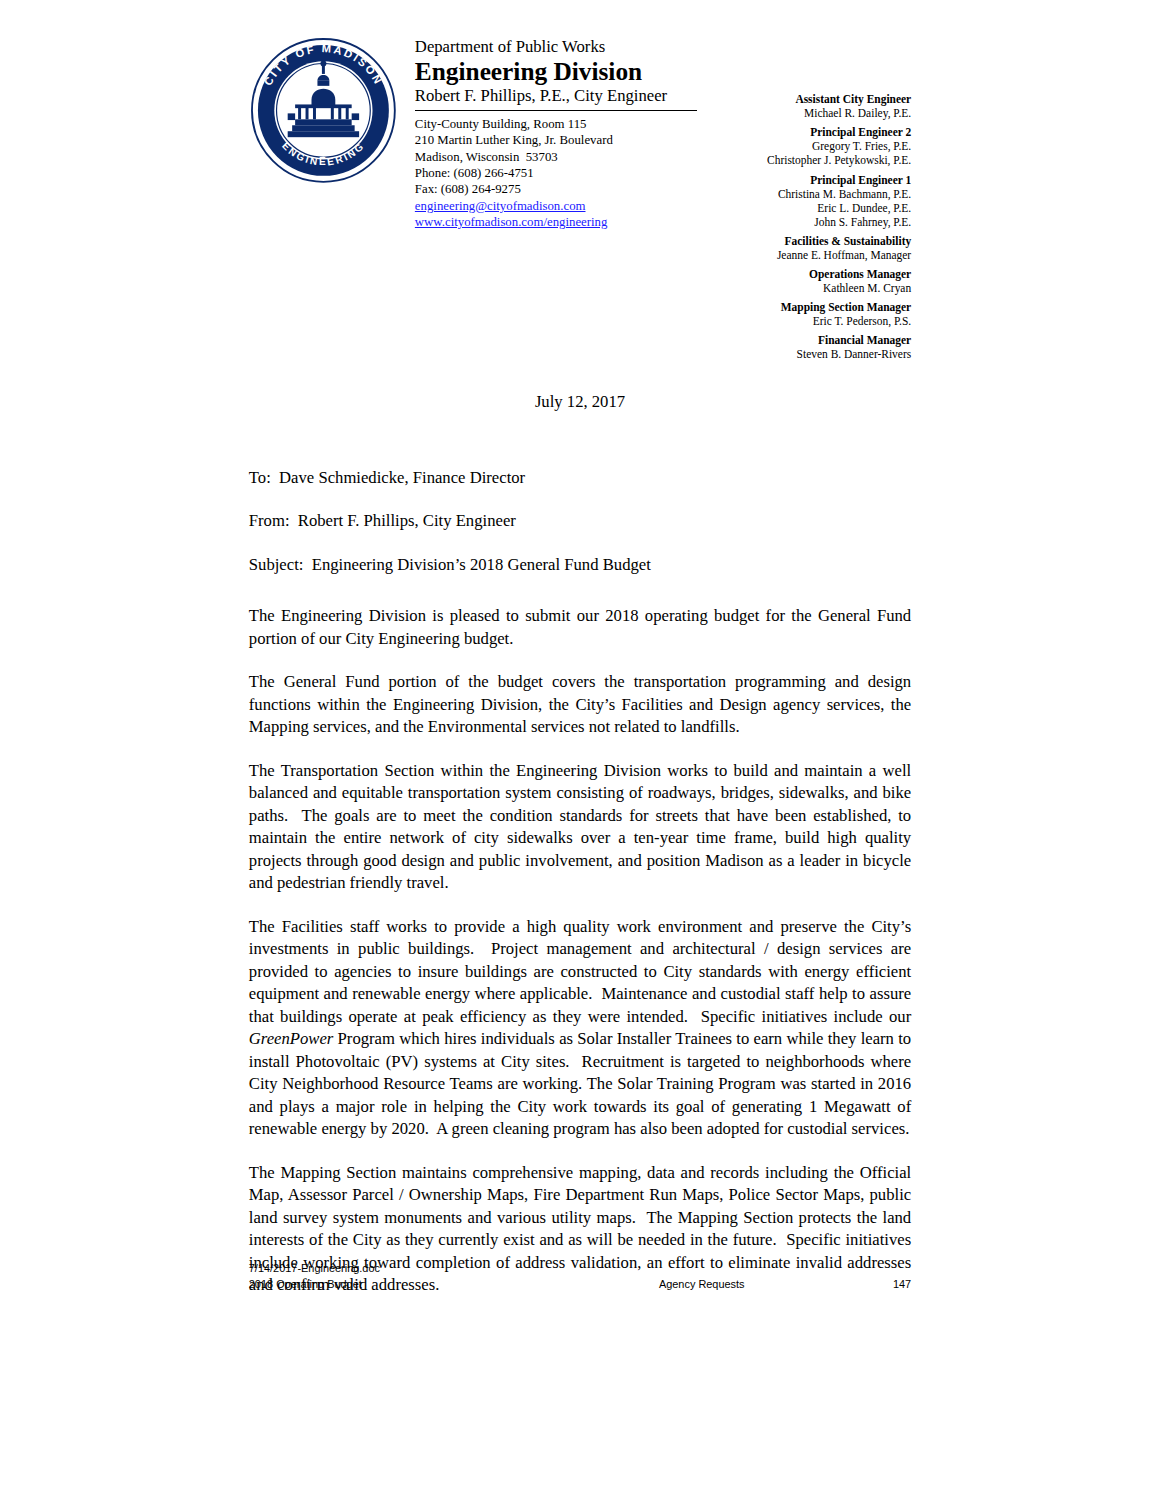CITY OF MADISON ENGINEERING
Department of Public Works
Engineering Division
Robert F. Phillips, P.E., City Engineer
City-County Building, Room 115
210 Martin Luther King, Jr. Boulevard
Madison, Wisconsin 53703
Phone: (608) 266-4751
Fax: (608) 264-9275
engineering@cityofmadison.com
www.cityofmadison.com/engineering
Assistant City Engineer
Michael R. Dailey, P.E.
Principal Engineer 2
Gregory T. Fries, P.E.
Christopher J. Petykowski, P.E.
Principal Engineer 1
Christina M. Bachmann, P.E.
Eric L. Dundee, P.E.
John S. Fahrney, P.E.
Facilities & Sustainability
Jeanne E. Hoffman, Manager
Operations Manager
Kathleen M. Cryan
Mapping Section Manager
Eric T. Pederson, P.S.
Financial Manager
Steven B. Danner-Rivers
July 12, 2017
To: Dave Schmiedicke, Finance Director
From: Robert F. Phillips, City Engineer
Subject: Engineering Division’s 2018 General Fund Budget
The Engineering Division is pleased to submit our 2018 operating budget for the General Fund portion of our City Engineering budget.
The General Fund portion of the budget covers the transportation programming and design functions within the Engineering Division, the City’s Facilities and Design agency services, the Mapping services, and the Environmental services not related to landfills.
The Transportation Section within the Engineering Division works to build and maintain a well balanced and equitable transportation system consisting of roadways, bridges, sidewalks, and bike paths. The goals are to meet the condition standards for streets that have been established, to maintain the entire network of city sidewalks over a ten-year time frame, build high quality projects through good design and public involvement, and position Madison as a leader in bicycle and pedestrian friendly travel.
The Facilities staff works to provide a high quality work environment and preserve the City’s investments in public buildings. Project management and architectural / design services are provided to agencies to insure buildings are constructed to City standards with energy efficient equipment and renewable energy where applicable. Maintenance and custodial staff help to assure that buildings operate at peak efficiency as they were intended. Specific initiatives include our GreenPower Program which hires individuals as Solar Installer Trainees to earn while they learn to install Photovoltaic (PV) systems at City sites. Recruitment is targeted to neighborhoods where City Neighborhood Resource Teams are working. The Solar Training Program was started in 2016 and plays a major role in helping the City work towards its goal of generating 1 Megawatt of renewable energy by 2020. A green cleaning program has also been adopted for custodial services.
The Mapping Section maintains comprehensive mapping, data and records including the Official Map, Assessor Parcel / Ownership Maps, Fire Department Run Maps, Police Sector Maps, public land survey system monuments and various utility maps. The Mapping Section protects the land interests of the City as they currently exist and as will be needed in the future. Specific initiatives include working toward completion of address validation, an effort to eliminate invalid addresses and confirm valid addresses.
7/14/2017-Engineering.doc
2018 Operating Budget Agency Requests 147